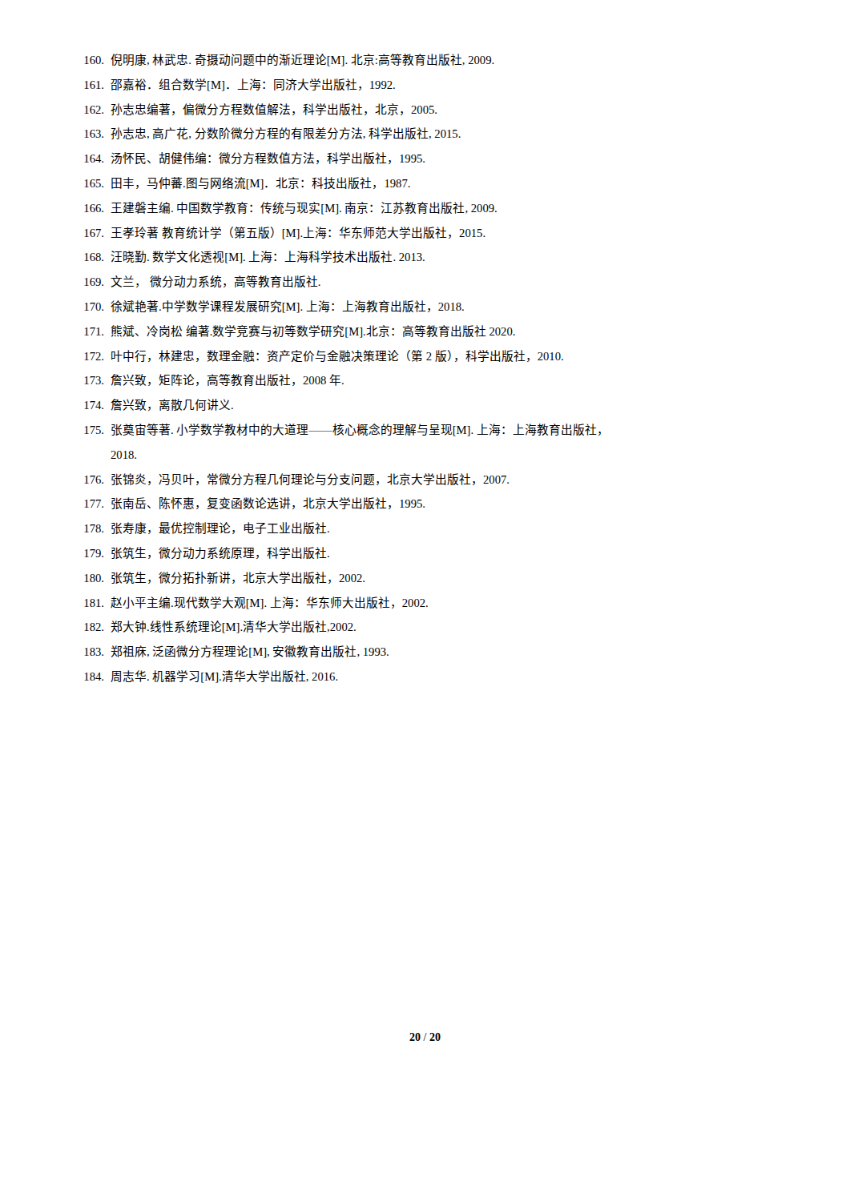160. 倪明康, 林武忠. 奇摄动问题中的渐近理论[M]. 北京:高等教育出版社, 2009.
161. 邵嘉裕．组合数学[M]．上海：同济大学出版社，1992.
162. 孙志忠编著，偏微分方程数值解法，科学出版社，北京，2005.
163. 孙志忠, 高广花, 分数阶微分方程的有限差分方法, 科学出版社, 2015.
164. 汤怀民、胡健伟编：微分方程数值方法，科学出版社，1995.
165. 田丰，马仲蕃.图与网络流[M]．北京：科技出版社，1987.
166. 王建磐主编. 中国数学教育：传统与现实[M]. 南京：江苏教育出版社, 2009.
167. 王孝玲著 教育统计学（第五版）[M].上海：华东师范大学出版社，2015.
168. 汪晓勤. 数学文化透视[M]. 上海：上海科学技术出版社. 2013.
169. 文兰， 微分动力系统，高等教育出版社.
170. 徐斌艳著.中学数学课程发展研究[M]. 上海：上海教育出版社，2018.
171. 熊斌、冷岗松 编著.数学竞赛与初等数学研究[M].北京：高等教育出版社 2020.
172. 叶中行，林建忠，数理金融：资产定价与金融决策理论（第 2 版），科学出版社，2010.
173. 詹兴致，矩阵论，高等教育出版社，2008 年.
174. 詹兴致，离散几何讲义.
175. 张奠宙等著. 小学数学教材中的大道理——核心概念的理解与呈现[M]. 上海：上海教育出版社，2018.
176. 张锦炎，冯贝叶，常微分方程几何理论与分支问题，北京大学出版社，2007.
177. 张南岳、陈怀惠，复变函数论选讲，北京大学出版社，1995.
178. 张寿康，最优控制理论，电子工业出版社.
179. 张筑生，微分动力系统原理，科学出版社.
180. 张筑生，微分拓扑新讲，北京大学出版社，2002.
181. 赵小平主编.现代数学大观[M]. 上海：华东师大出版社，2002.
182. 郑大钟.线性系统理论[M].清华大学出版社,2002.
183. 郑祖庥, 泛函微分方程理论[M], 安徽教育出版社, 1993.
184. 周志华. 机器学习[M].清华大学出版社, 2016.
20 / 20